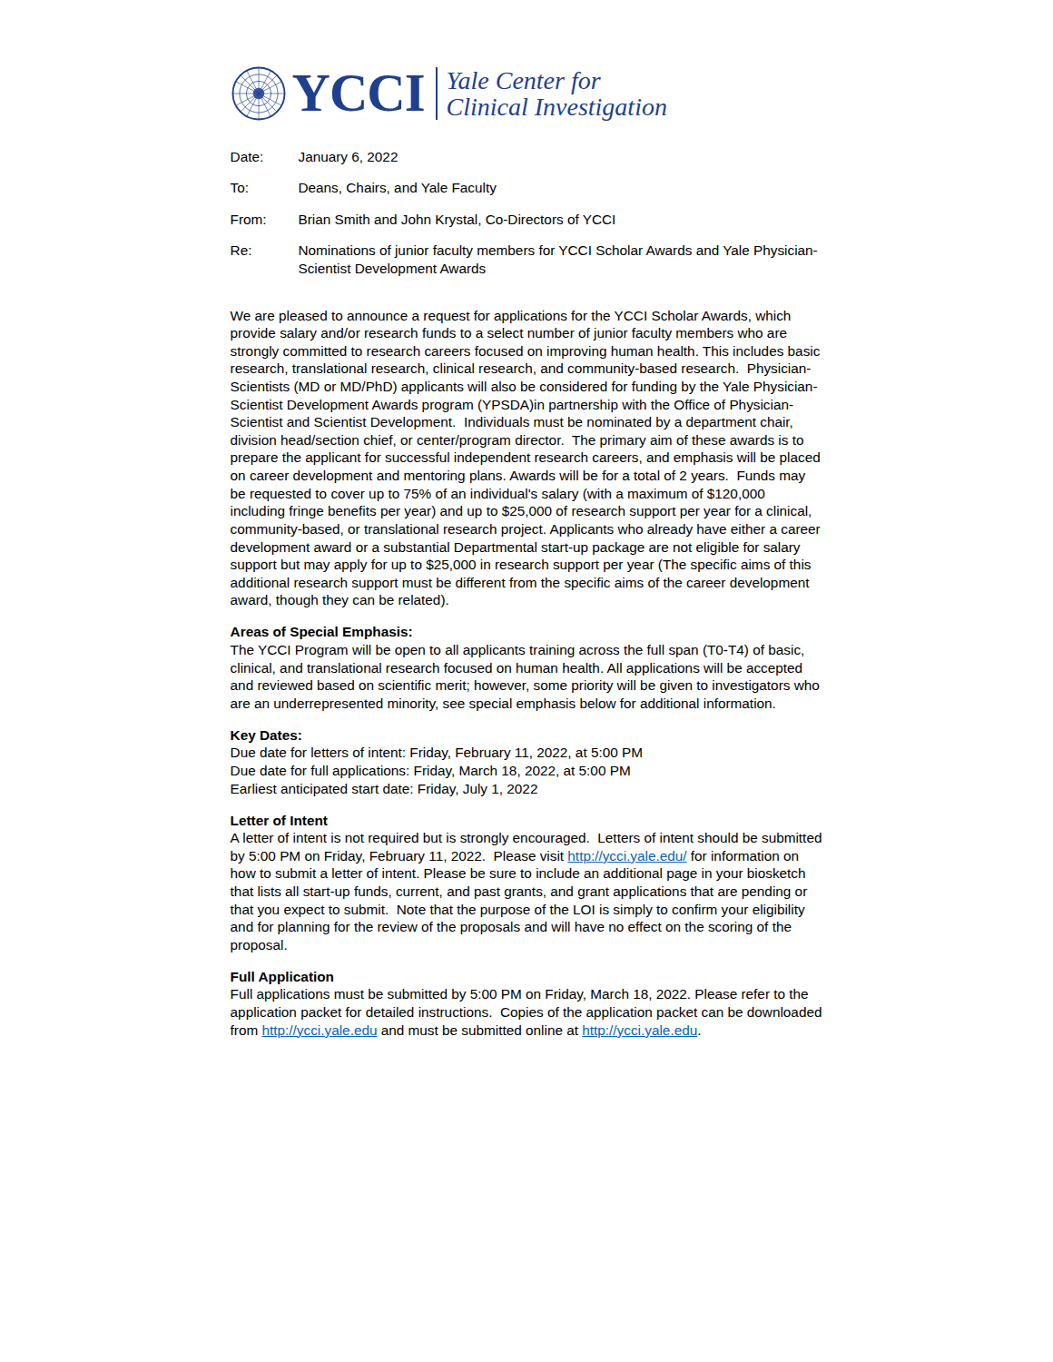YCCI Yale Center for Clinical Investigation
| Date: | January 6, 2022 |
| To: | Deans, Chairs, and Yale Faculty |
| From: | Brian Smith and John Krystal, Co-Directors of YCCI |
| Re: | Nominations of junior faculty members for YCCI Scholar Awards and Yale Physician-Scientist Development Awards |
We are pleased to announce a request for applications for the YCCI Scholar Awards, which provide salary and/or research funds to a select number of junior faculty members who are strongly committed to research careers focused on improving human health. This includes basic research, translational research, clinical research, and community-based research. Physician-Scientists (MD or MD/PhD) applicants will also be considered for funding by the Yale Physician-Scientist Development Awards program (YPSDA)in partnership with the Office of Physician-Scientist and Scientist Development. Individuals must be nominated by a department chair, division head/section chief, or center/program director. The primary aim of these awards is to prepare the applicant for successful independent research careers, and emphasis will be placed on career development and mentoring plans. Awards will be for a total of 2 years. Funds may be requested to cover up to 75% of an individual's salary (with a maximum of $120,000 including fringe benefits per year) and up to $25,000 of research support per year for a clinical, community-based, or translational research project. Applicants who already have either a career development award or a substantial Departmental start-up package are not eligible for salary support but may apply for up to $25,000 in research support per year (The specific aims of this additional research support must be different from the specific aims of the career development award, though they can be related).
Areas of Special Emphasis:
The YCCI Program will be open to all applicants training across the full span (T0-T4) of basic, clinical, and translational research focused on human health. All applications will be accepted and reviewed based on scientific merit; however, some priority will be given to investigators who are an underrepresented minority, see special emphasis below for additional information.
Key Dates:
Due date for letters of intent: Friday, February 11, 2022, at 5:00 PM
Due date for full applications: Friday, March 18, 2022, at 5:00 PM
Earliest anticipated start date: Friday, July 1, 2022
Letter of Intent
A letter of intent is not required but is strongly encouraged. Letters of intent should be submitted by 5:00 PM on Friday, February 11, 2022. Please visit http://ycci.yale.edu/ for information on how to submit a letter of intent. Please be sure to include an additional page in your biosketch that lists all start-up funds, current, and past grants, and grant applications that are pending or that you expect to submit. Note that the purpose of the LOI is simply to confirm your eligibility and for planning for the review of the proposals and will have no effect on the scoring of the proposal.
Full Application
Full applications must be submitted by 5:00 PM on Friday, March 18, 2022. Please refer to the application packet for detailed instructions. Copies of the application packet can be downloaded from http://ycci.yale.edu and must be submitted online at http://ycci.yale.edu.